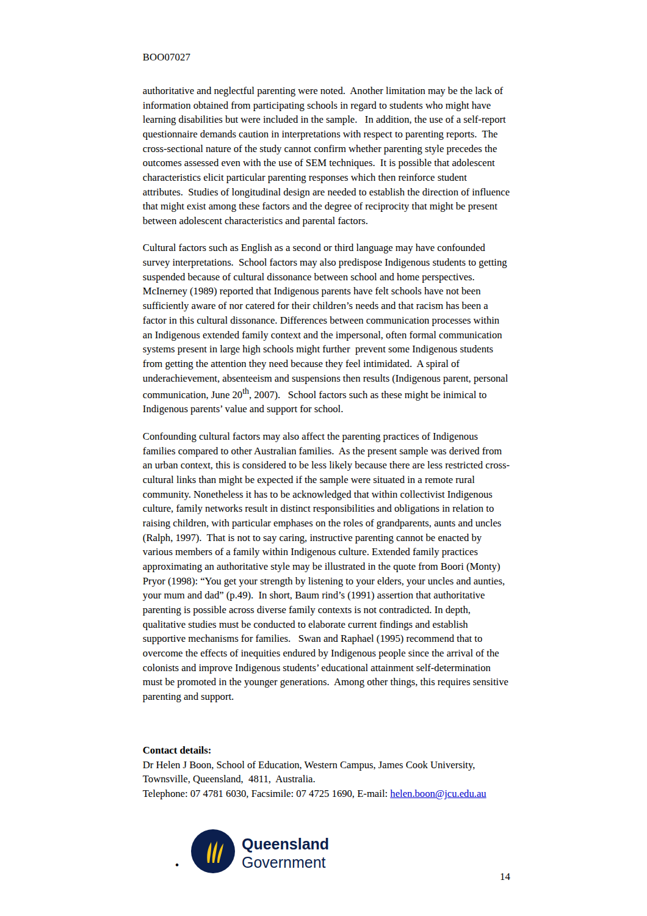BOO07027
authoritative and neglectful parenting were noted. Another limitation may be the lack of information obtained from participating schools in regard to students who might have learning disabilities but were included in the sample. In addition, the use of a self-report questionnaire demands caution in interpretations with respect to parenting reports. The cross-sectional nature of the study cannot confirm whether parenting style precedes the outcomes assessed even with the use of SEM techniques. It is possible that adolescent characteristics elicit particular parenting responses which then reinforce student attributes. Studies of longitudinal design are needed to establish the direction of influence that might exist among these factors and the degree of reciprocity that might be present between adolescent characteristics and parental factors.
Cultural factors such as English as a second or third language may have confounded survey interpretations. School factors may also predispose Indigenous students to getting suspended because of cultural dissonance between school and home perspectives. McInerney (1989) reported that Indigenous parents have felt schools have not been sufficiently aware of nor catered for their children’s needs and that racism has been a factor in this cultural dissonance. Differences between communication processes within an Indigenous extended family context and the impersonal, often formal communication systems present in large high schools might further prevent some Indigenous students from getting the attention they need because they feel intimidated. A spiral of underachievement, absenteeism and suspensions then results (Indigenous parent, personal communication, June 20th, 2007). School factors such as these might be inimical to Indigenous parents’ value and support for school.
Confounding cultural factors may also affect the parenting practices of Indigenous families compared to other Australian families. As the present sample was derived from an urban context, this is considered to be less likely because there are less restricted cross-cultural links than might be expected if the sample were situated in a remote rural community. Nonetheless it has to be acknowledged that within collectivist Indigenous culture, family networks result in distinct responsibilities and obligations in relation to raising children, with particular emphases on the roles of grandparents, aunts and uncles (Ralph, 1997). That is not to say caring, instructive parenting cannot be enacted by various members of a family within Indigenous culture. Extended family practices approximating an authoritative style may be illustrated in the quote from Boori (Monty) Pryor (1998): “You get your strength by listening to your elders, your uncles and aunties, your mum and dad” (p.49). In short, Baum rind’s (1991) assertion that authoritative parenting is possible across diverse family contexts is not contradicted. In depth, qualitative studies must be conducted to elaborate current findings and establish supportive mechanisms for families. Swan and Raphael (1995) recommend that to overcome the effects of inequities endured by Indigenous people since the arrival of the colonists and improve Indigenous students’ educational attainment self-determination must be promoted in the younger generations. Among other things, this requires sensitive parenting and support.
Contact details:
Dr Helen J Boon, School of Education, Western Campus, James Cook University,
Townsville, Queensland, 4811, Australia.
Telephone: 07 4781 6030, Facsimile: 07 4725 1690, E-mail: helen.boon@jcu.edu.au
• Queensland Government
14